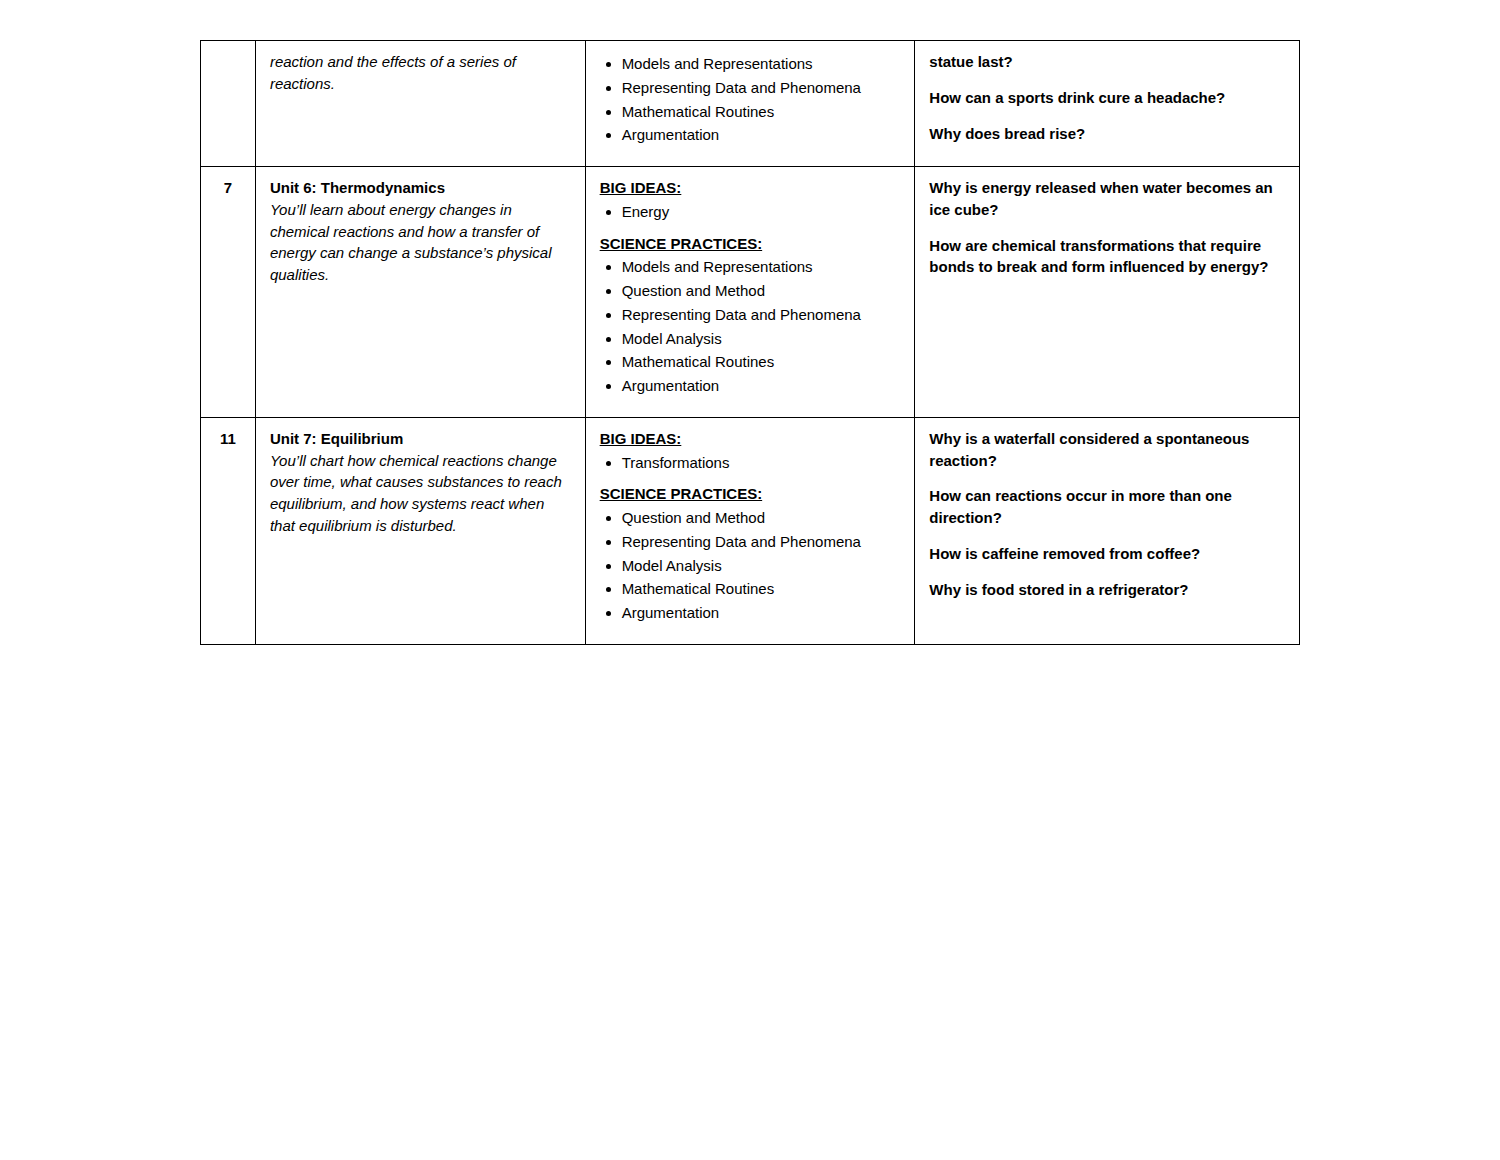| | reaction and the effects of a series of reactions. | Models and Representations Representing Data and Phenomena Mathematical Routines Argumentation | statue last? How can a sports drink cure a headache? Why does bread rise? |
| 7 | Unit 6: Thermodynamics You’ll learn about energy changes in chemical reactions and how a transfer of energy can change a substance’s physical qualities. | BIG IDEAS: Energy SCIENCE PRACTICES: Models and Representations Question and Method Representing Data and Phenomena Model Analysis Mathematical Routines Argumentation | Why is energy released when water becomes an ice cube? How are chemical transformations that require bonds to break and form influenced by energy? |
| 11 | Unit 7: Equilibrium You’ll chart how chemical reactions change over time, what causes substances to reach equilibrium, and how systems react when that equilibrium is disturbed. | BIG IDEAS: Transformations SCIENCE PRACTICES: Question and Method Representing Data and Phenomena Model Analysis Mathematical Routines Argumentation | Why is a waterfall considered a spontaneous reaction? How can reactions occur in more than one direction? How is caffeine removed from coffee? Why is food stored in a refrigerator? |